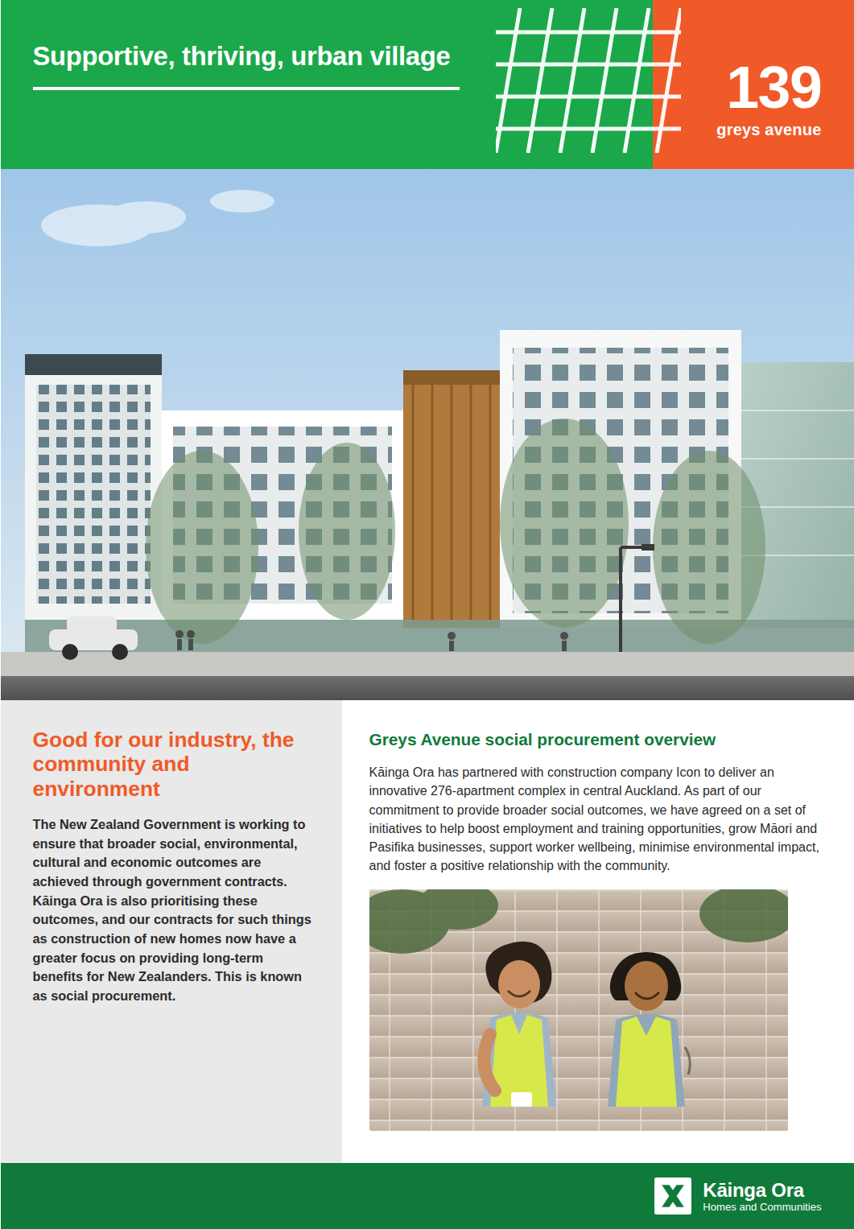Supportive, thriving, urban village
139 greys avenue
Good for our industry, the community and environment
The New Zealand Government is working to ensure that broader social, environmental, cultural and economic outcomes are achieved through government contracts. Kāinga Ora is also prioritising these outcomes, and our contracts for such things as construction of new homes now have a greater focus on providing long-term benefits for New Zealanders. This is known as social procurement.
Greys Avenue social procurement overview
Kāinga Ora has partnered with construction company Icon to deliver an innovative 276-apartment complex in central Auckland. As part of our commitment to provide broader social outcomes, we have agreed on a set of initiatives to help boost employment and training opportunities, grow Māori and Pasifika businesses, support worker wellbeing, minimise environmental impact, and foster a positive relationship with the community.
Kāinga Ora Homes and Communities